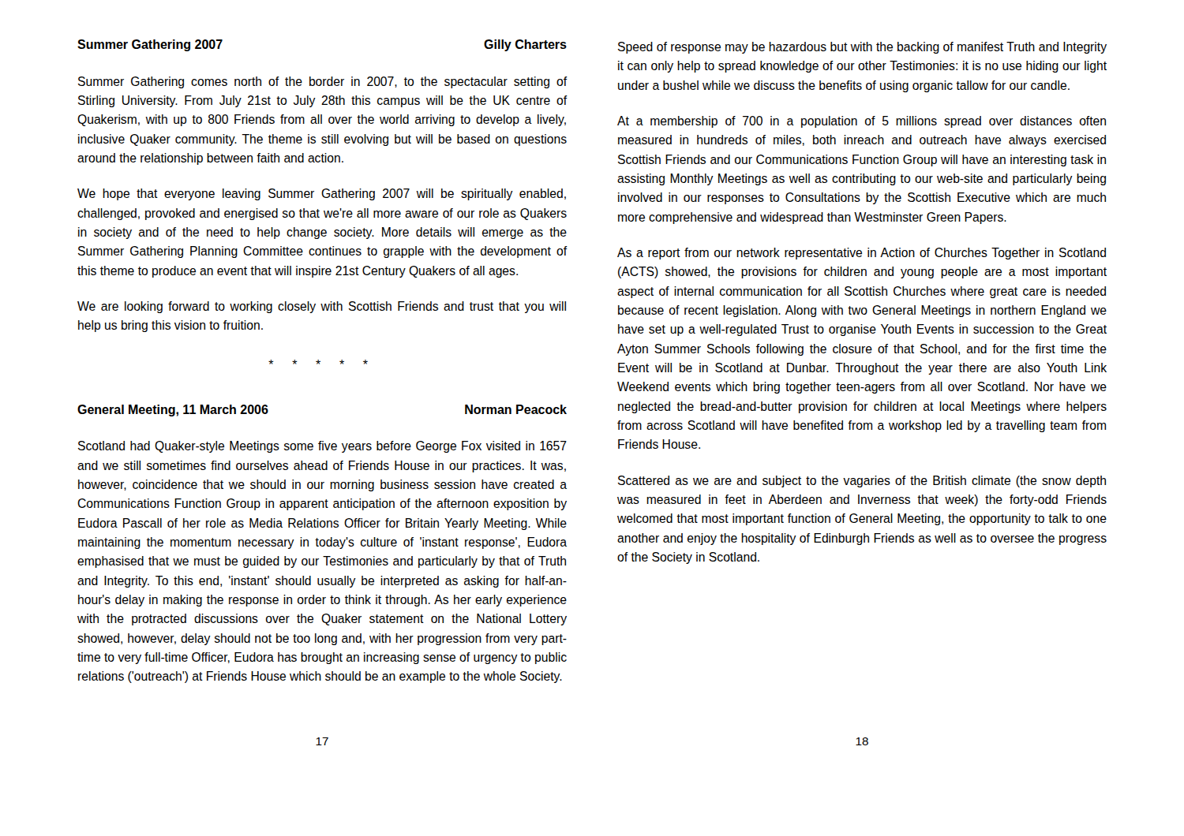Summer Gathering 2007 Gilly Charters
Summer Gathering comes north of the border in 2007, to the spectacular setting of Stirling University. From July 21st to July 28th this campus will be the UK centre of Quakerism, with up to 800 Friends from all over the world arriving to develop a lively, inclusive Quaker community. The theme is still evolving but will be based on questions around the relationship between faith and action.
We hope that everyone leaving Summer Gathering 2007 will be spiritually enabled, challenged, provoked and energised so that we're all more aware of our role as Quakers in society and of the need to help change society. More details will emerge as the Summer Gathering Planning Committee continues to grapple with the development of this theme to produce an event that will inspire 21st Century Quakers of all ages.
We are looking forward to working closely with Scottish Friends and trust that you will help us bring this vision to fruition.
* * * * *
General Meeting, 11 March 2006 Norman Peacock
Scotland had Quaker-style Meetings some five years before George Fox visited in 1657 and we still sometimes find ourselves ahead of Friends House in our practices. It was, however, coincidence that we should in our morning business session have created a Communications Function Group in apparent anticipation of the afternoon exposition by Eudora Pascall of her role as Media Relations Officer for Britain Yearly Meeting. While maintaining the momentum necessary in today's culture of 'instant response', Eudora emphasised that we must be guided by our Testimonies and particularly by that of Truth and Integrity. To this end, 'instant' should usually be interpreted as asking for half-an-hour's delay in making the response in order to think it through. As her early experience with the protracted discussions over the Quaker statement on the National Lottery showed, however, delay should not be too long and, with her progression from very part-time to very full-time Officer, Eudora has brought an increasing sense of urgency to public relations ('outreach') at Friends House which should be an example to the whole Society.
17
Speed of response may be hazardous but with the backing of manifest Truth and Integrity it can only help to spread knowledge of our other Testimonies: it is no use hiding our light under a bushel while we discuss the benefits of using organic tallow for our candle.
At a membership of 700 in a population of 5 millions spread over distances often measured in hundreds of miles, both inreach and outreach have always exercised Scottish Friends and our Communications Function Group will have an interesting task in assisting Monthly Meetings as well as contributing to our web-site and particularly being involved in our responses to Consultations by the Scottish Executive which are much more comprehensive and widespread than Westminster Green Papers.
As a report from our network representative in Action of Churches Together in Scotland (ACTS) showed, the provisions for children and young people are a most important aspect of internal communication for all Scottish Churches where great care is needed because of recent legislation. Along with two General Meetings in northern England we have set up a well-regulated Trust to organise Youth Events in succession to the Great Ayton Summer Schools following the closure of that School, and for the first time the Event will be in Scotland at Dunbar. Throughout the year there are also Youth Link Weekend events which bring together teen-agers from all over Scotland. Nor have we neglected the bread-and-butter provision for children at local Meetings where helpers from across Scotland will have benefited from a workshop led by a travelling team from Friends House.
Scattered as we are and subject to the vagaries of the British climate (the snow depth was measured in feet in Aberdeen and Inverness that week) the forty-odd Friends welcomed that most important function of General Meeting, the opportunity to talk to one another and enjoy the hospitality of Edinburgh Friends as well as to oversee the progress of the Society in Scotland.
18